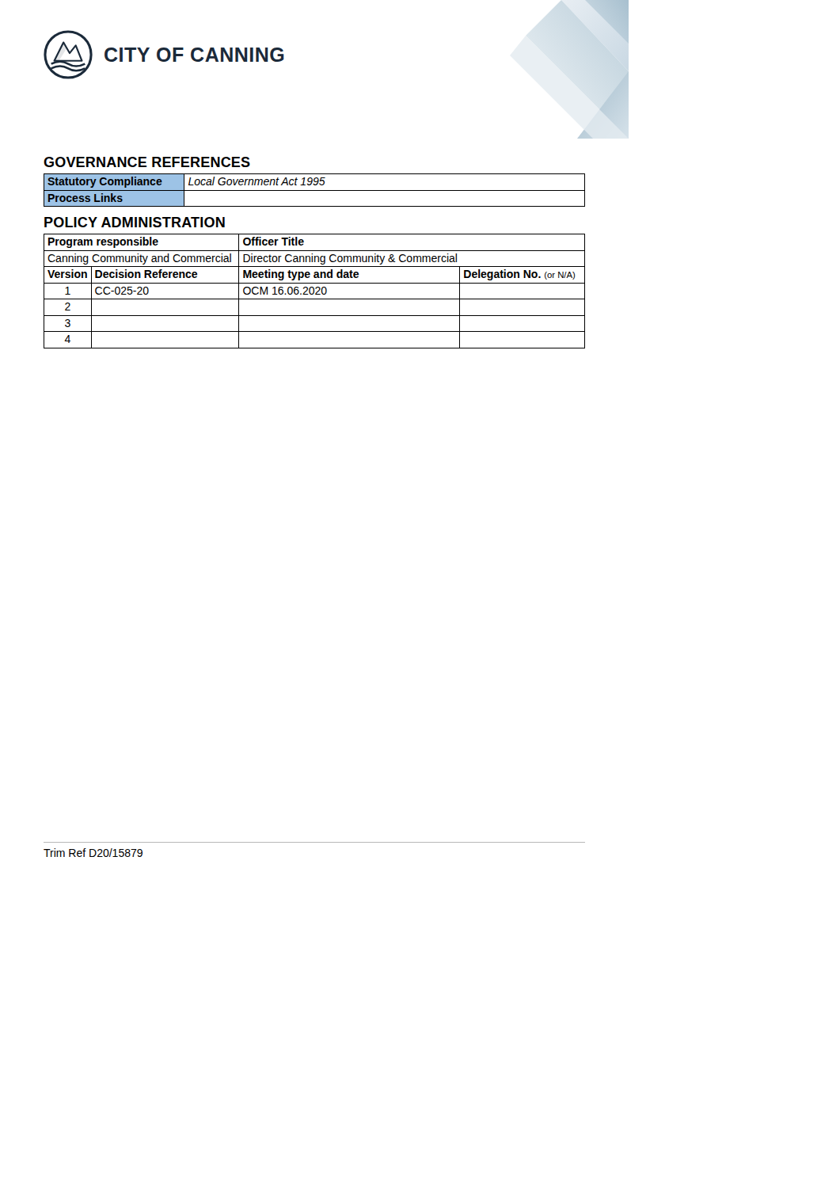City of Canning
GOVERNANCE REFERENCES
| Statutory Compliance | Local Government Act 1995 |
| Process Links | |
POLICY ADMINISTRATION
| Program responsible | Officer Title |
| Canning Community and Commercial | Director Canning Community & Commercial |
| Version | Decision Reference | Meeting type and date | Delegation No. (or N/A) |
| 1 | CC-025-20 | OCM 16.06.2020 | |
| 2 | | | |
| 3 | | | |
| 4 | | | |
Trim Ref D20/15879